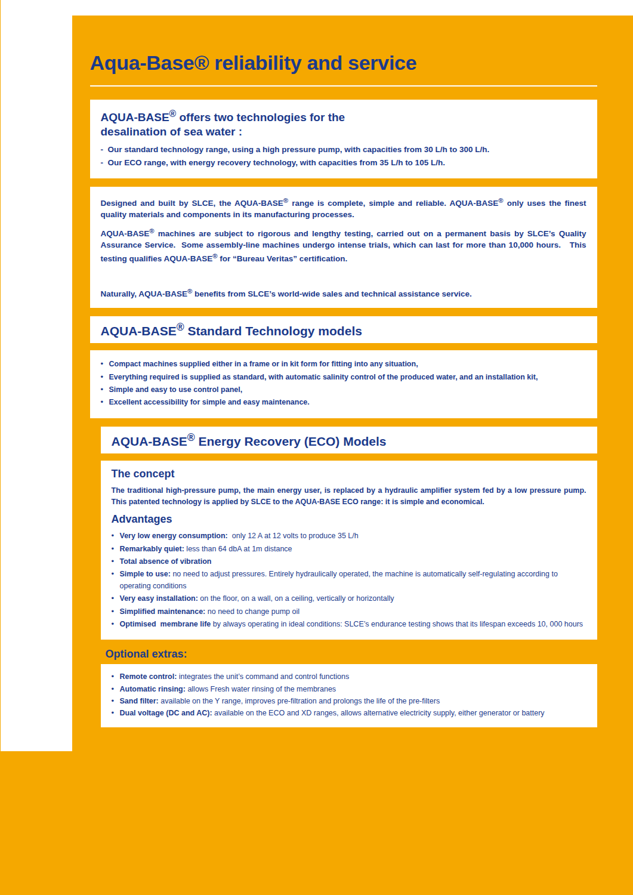Aqua-Base® reliability and service
AQUA-BASE® offers two technologies for the
desalination of sea water :
- Our standard technology range, using a high pressure pump, with capacities from 30 L/h to 300 L/h.
- Our ECO range, with energy recovery technology, with capacities from 35 L/h to 105 L/h.
Designed and built by SLCE, the AQUA-BASE® range is complete, simple and reliable. AQUA-BASE® only uses the finest quality materials and components in its manufacturing processes.
AQUA-BASE® machines are subject to rigorous and lengthy testing, carried out on a permanent basis by SLCE’s Quality Assurance Service. Some assembly-line machines undergo intense trials, which can last for more than 10,000 hours. This testing qualifies AQUA-BASE® for “Bureau Veritas” certification.
Naturally, AQUA-BASE® benefits from SLCE’s world-wide sales and technical assistance service.
AQUA-BASE® Standard Technology models
Compact machines supplied either in a frame or in kit form for fitting into any situation,
Everything required is supplied as standard, with automatic salinity control of the produced water, and an installation kit,
Simple and easy to use control panel,
Excellent accessibility for simple and easy maintenance.
AQUA-BASE® Energy Recovery (ECO) Models
The concept
The traditional high-pressure pump, the main energy user, is replaced by a hydraulic amplifier system fed by a low pressure pump. This patented technology is applied by SLCE to the AQUA-BASE ECO range: it is simple and economical.
Advantages
Very low energy consumption: only 12 A at 12 volts to produce 35 L/h
Remarkably quiet: less than 64 dbA at 1m distance
Total absence of vibration
Simple to use: no need to adjust pressures. Entirely hydraulically operated, the machine is automatically self-regulating according to operating conditions
Very easy installation: on the floor, on a wall, on a ceiling, vertically or horizontally
Simplified maintenance: no need to change pump oil
Optimised membrane life by always operating in ideal conditions: SLCE’s endurance testing shows that its lifespan exceeds 10, 000 hours
Optional extras:
Remote control: integrates the unit’s command and control functions
Automatic rinsing: allows Fresh water rinsing of the membranes
Sand filter: available on the Y range, improves pre-filtration and prolongs the life of the pre-filters
Dual voltage (DC and AC): available on the ECO and XD ranges, allows alternative electricity supply, either generator or battery